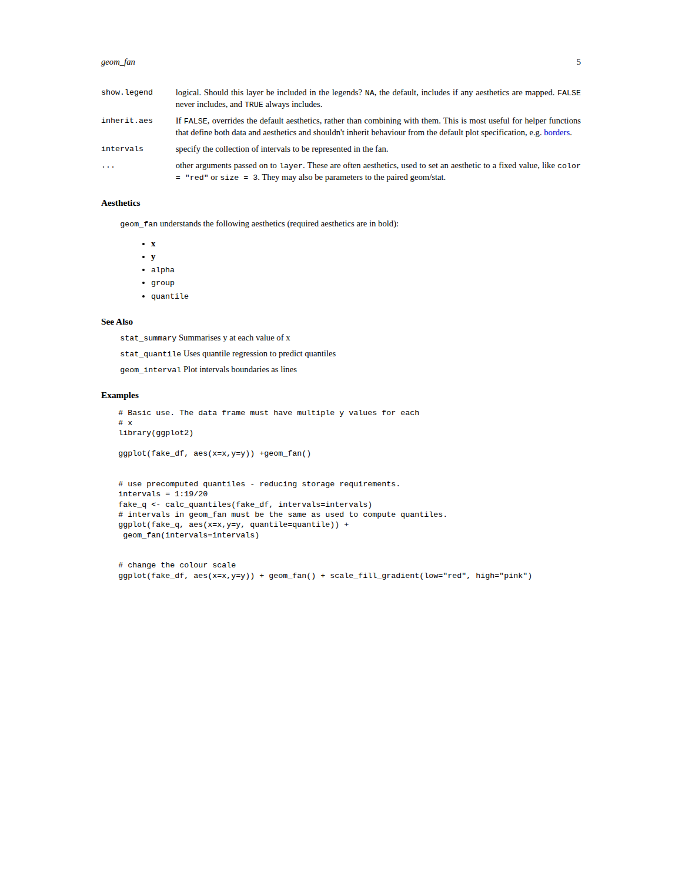geom_fan 5
show.legend
logical. Should this layer be included in the legends? NA, the default, includes if any aesthetics are mapped. FALSE never includes, and TRUE always includes.
inherit.aes
If FALSE, overrides the default aesthetics, rather than combining with them. This is most useful for helper functions that define both data and aesthetics and shouldn't inherit behaviour from the default plot specification, e.g. borders.
intervals
specify the collection of intervals to be represented in the fan.
...
other arguments passed on to layer. These are often aesthetics, used to set an aesthetic to a fixed value, like color = "red" or size = 3. They may also be parameters to the paired geom/stat.
Aesthetics
geom_fan understands the following aesthetics (required aesthetics are in bold):
x
y
alpha
group
quantile
See Also
stat_summary Summarises y at each value of x
stat_quantile Uses quantile regression to predict quantiles
geom_interval Plot intervals boundaries as lines
Examples
# Basic use. The data frame must have multiple y values for each
# x
library(ggplot2)

ggplot(fake_df, aes(x=x,y=y)) +geom_fan()


# use precomputed quantiles - reducing storage requirements.
intervals = 1:19/20
fake_q <- calc_quantiles(fake_df, intervals=intervals)
# intervals in geom_fan must be the same as used to compute quantiles.
ggplot(fake_q, aes(x=x,y=y, quantile=quantile)) +
 geom_fan(intervals=intervals)


# change the colour scale
ggplot(fake_df, aes(x=x,y=y)) + geom_fan() + scale_fill_gradient(low="red", high="pink")